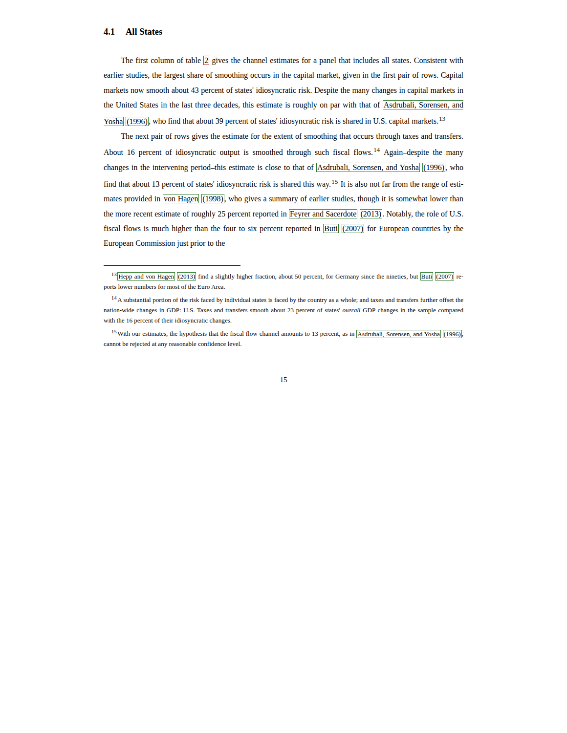4.1 All States
The first column of table 2 gives the channel estimates for a panel that includes all states. Consistent with earlier studies, the largest share of smoothing occurs in the capital market, given in the first pair of rows. Capital markets now smooth about 43 percent of states' idiosyncratic risk. Despite the many changes in capital markets in the United States in the last three decades, this estimate is roughly on par with that of Asdrubali, Sorensen, and Yosha (1996), who find that about 39 percent of states' idiosyncratic risk is shared in U.S. capital markets.13
The next pair of rows gives the estimate for the extent of smoothing that occurs through taxes and transfers. About 16 percent of idiosyncratic output is smoothed through such fiscal flows.14 Again–despite the many changes in the intervening period–this estimate is close to that of Asdrubali, Sorensen, and Yosha (1996), who find that about 13 percent of states' idiosyncratic risk is shared this way.15 It is also not far from the range of estimates provided in von Hagen (1998), who gives a summary of earlier studies, though it is somewhat lower than the more recent estimate of roughly 25 percent reported in Feyrer and Sacerdote (2013). Notably, the role of U.S. fiscal flows is much higher than the four to six percent reported in Buti (2007) for European countries by the European Commission just prior to the
13Hepp and von Hagen (2013) find a slightly higher fraction, about 50 percent, for Germany since the nineties, but Buti (2007) reports lower numbers for most of the Euro Area.
14A substantial portion of the risk faced by individual states is faced by the country as a whole; and taxes and transfers further offset the nation-wide changes in GDP: U.S. Taxes and transfers smooth about 23 percent of states' overall GDP changes in the sample compared with the 16 percent of their idiosyncratic changes.
15With our estimates, the hypothesis that the fiscal flow channel amounts to 13 percent, as in Asdrubali, Sorensen, and Yosha (1996), cannot be rejected at any reasonable confidence level.
15